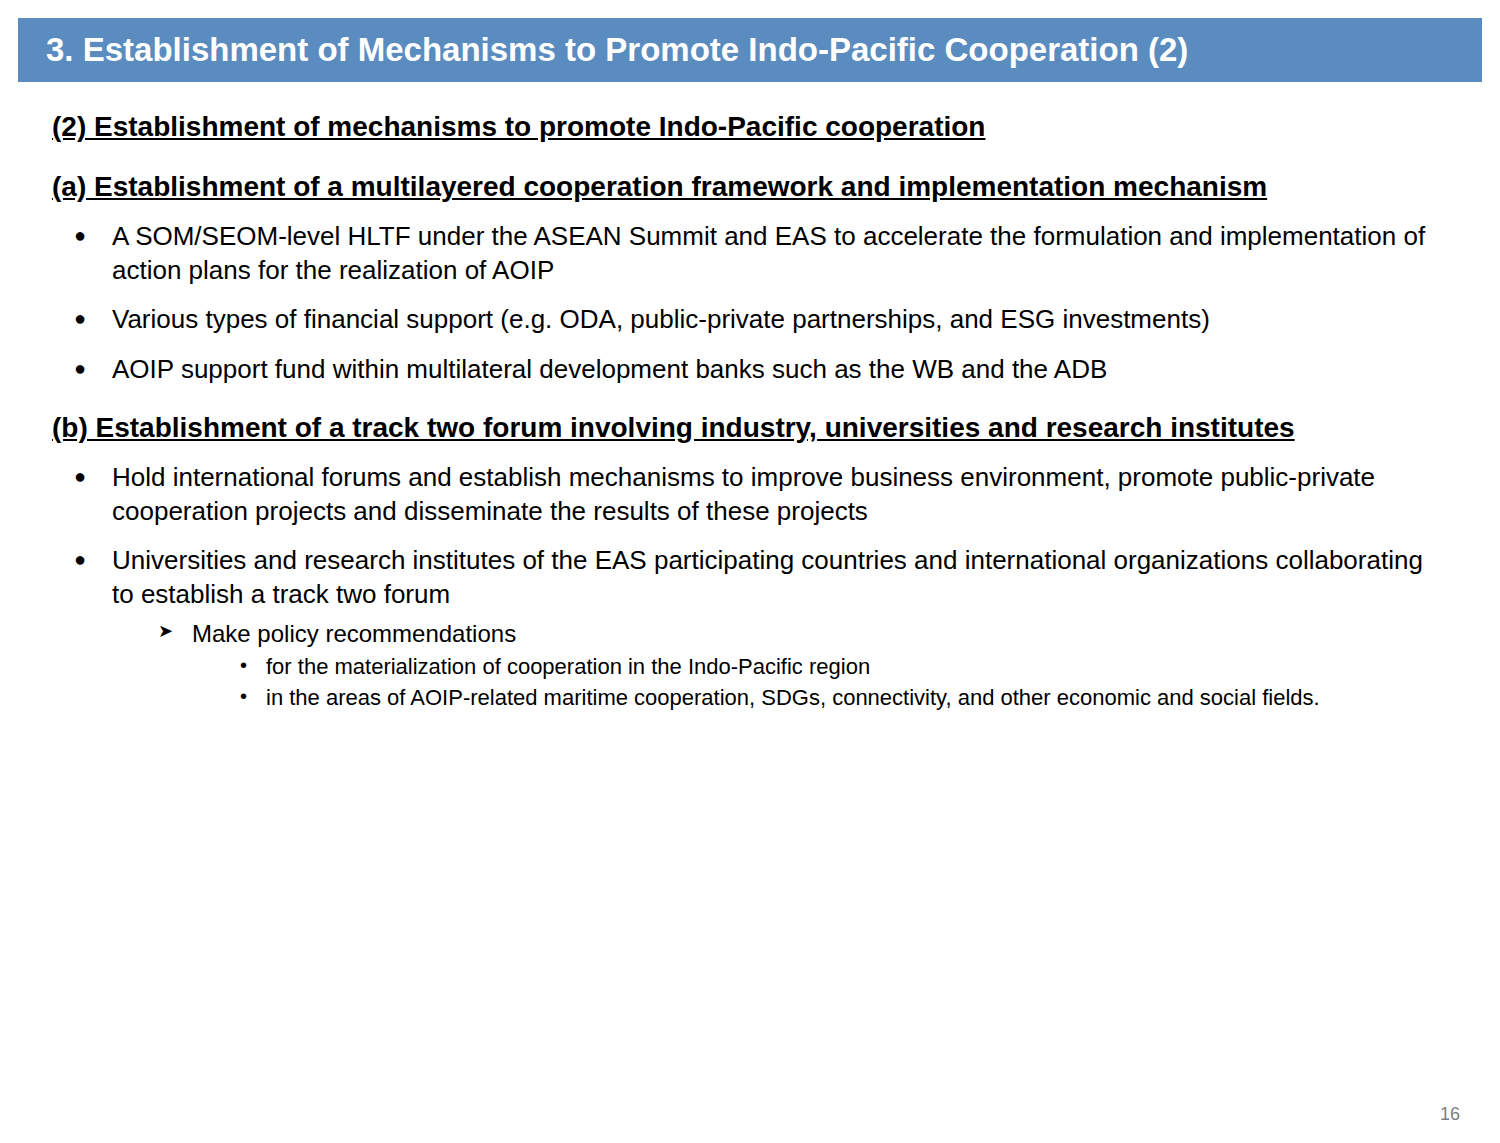3. Establishment of Mechanisms to Promote Indo-Pacific Cooperation (2)
(2) Establishment of mechanisms to promote Indo-Pacific cooperation
(a) Establishment of a multilayered cooperation framework and implementation mechanism
A SOM/SEOM-level HLTF under the ASEAN Summit and EAS to accelerate the formulation and implementation of action plans for the realization of AOIP
Various types of financial support (e.g. ODA, public-private partnerships, and ESG investments)
AOIP support fund within multilateral development banks such as the WB and the ADB
(b) Establishment of a track two forum involving industry, universities and research institutes
Hold international forums and establish mechanisms to improve business environment, promote public-private cooperation projects and disseminate the results of these projects
Universities and research institutes of the EAS participating countries and international organizations collaborating to establish a track two forum
Make policy recommendations
for the materialization of cooperation in the Indo-Pacific region
in the areas of AOIP-related maritime cooperation, SDGs, connectivity, and other economic and social fields.
16